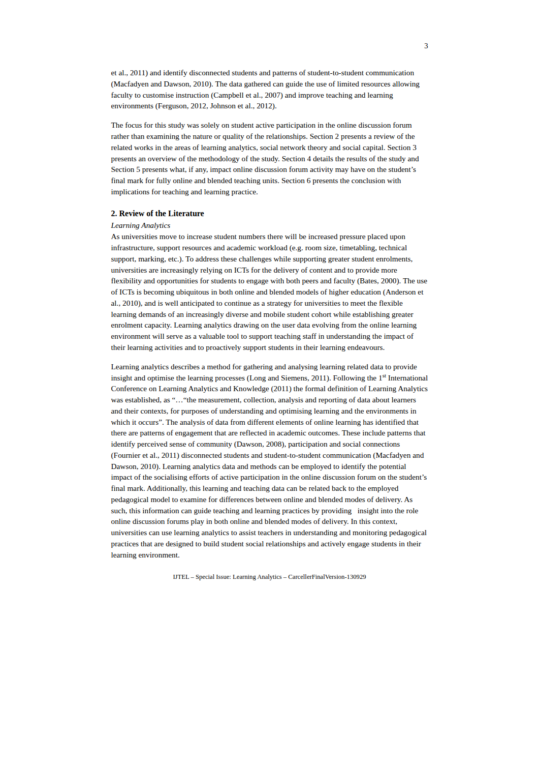3
et al., 2011) and identify disconnected students and patterns of student-to-student communication (Macfadyen and Dawson, 2010). The data gathered can guide the use of limited resources allowing faculty to customise instruction (Campbell et al., 2007) and improve teaching and learning environments (Ferguson, 2012, Johnson et al., 2012).
The focus for this study was solely on student active participation in the online discussion forum rather than examining the nature or quality of the relationships. Section 2 presents a review of the related works in the areas of learning analytics, social network theory and social capital. Section 3 presents an overview of the methodology of the study. Section 4 details the results of the study and Section 5 presents what, if any, impact online discussion forum activity may have on the student’s final mark for fully online and blended teaching units. Section 6 presents the conclusion with implications for teaching and learning practice.
2. Review of the Literature
Learning Analytics
As universities move to increase student numbers there will be increased pressure placed upon infrastructure, support resources and academic workload (e.g. room size, timetabling, technical support, marking, etc.). To address these challenges while supporting greater student enrolments, universities are increasingly relying on ICTs for the delivery of content and to provide more flexibility and opportunities for students to engage with both peers and faculty (Bates, 2000). The use of ICTs is becoming ubiquitous in both online and blended models of higher education (Anderson et al., 2010), and is well anticipated to continue as a strategy for universities to meet the flexible learning demands of an increasingly diverse and mobile student cohort while establishing greater enrolment capacity. Learning analytics drawing on the user data evolving from the online learning environment will serve as a valuable tool to support teaching staff in understanding the impact of their learning activities and to proactively support students in their learning endeavours.
Learning analytics describes a method for gathering and analysing learning related data to provide insight and optimise the learning processes (Long and Siemens, 2011). Following the 1st International Conference on Learning Analytics and Knowledge (2011) the formal definition of Learning Analytics was established, as “…“the measurement, collection, analysis and reporting of data about learners and their contexts, for purposes of understanding and optimising learning and the environments in which it occurs”. The analysis of data from different elements of online learning has identified that there are patterns of engagement that are reflected in academic outcomes. These include patterns that identify perceived sense of community (Dawson, 2008), participation and social connections (Fournier et al., 2011) disconnected students and student-to-student communication (Macfadyen and Dawson, 2010). Learning analytics data and methods can be employed to identify the potential impact of the socialising efforts of active participation in the online discussion forum on the student’s final mark. Additionally, this learning and teaching data can be related back to the employed pedagogical model to examine for differences between online and blended modes of delivery. As such, this information can guide teaching and learning practices by providing insight into the role online discussion forums play in both online and blended modes of delivery. In this context, universities can use learning analytics to assist teachers in understanding and monitoring pedagogical practices that are designed to build student social relationships and actively engage students in their learning environment.
IJTEL – Special Issue: Learning Analytics – CarcellerFinalVersion-130929